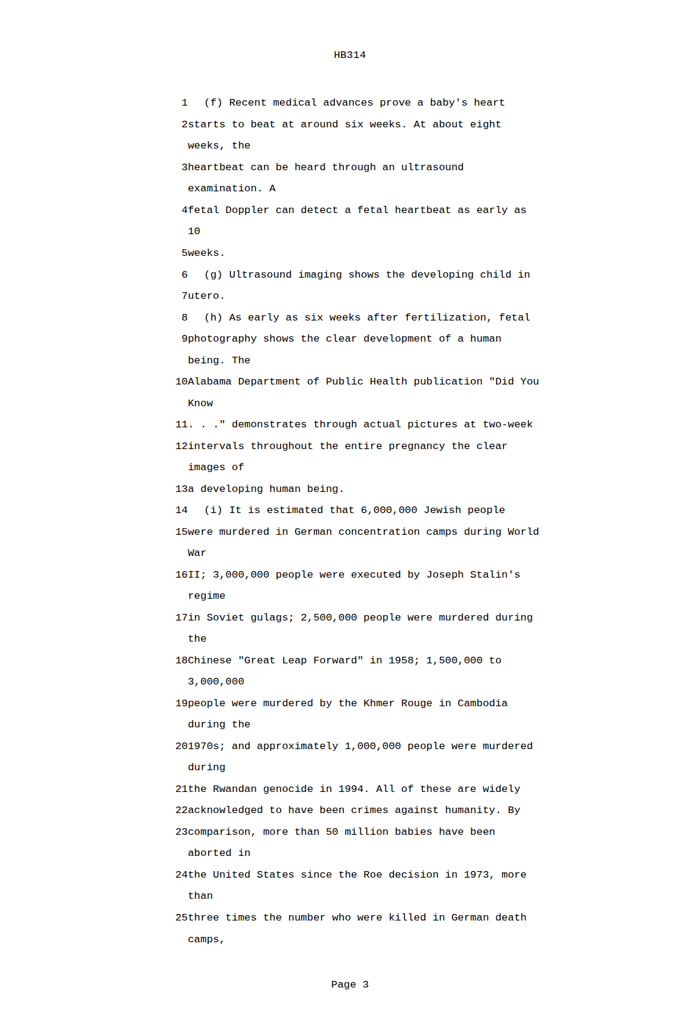HB314
| 1 | (f) Recent medical advances prove a baby's heart |
| 2 | starts to beat at around six weeks. At about eight weeks, the |
| 3 | heartbeat can be heard through an ultrasound examination. A |
| 4 | fetal Doppler can detect a fetal heartbeat as early as 10 |
| 5 | weeks. |
| 6 | (g) Ultrasound imaging shows the developing child in |
| 7 | utero. |
| 8 | (h) As early as six weeks after fertilization, fetal |
| 9 | photography shows the clear development of a human being. The |
| 10 | Alabama Department of Public Health publication "Did You Know |
| 11 | . . ." demonstrates through actual pictures at two-week |
| 12 | intervals throughout the entire pregnancy the clear images of |
| 13 | a developing human being. |
| 14 | (i) It is estimated that 6,000,000 Jewish people |
| 15 | were murdered in German concentration camps during World War |
| 16 | II; 3,000,000 people were executed by Joseph Stalin's regime |
| 17 | in Soviet gulags; 2,500,000 people were murdered during the |
| 18 | Chinese "Great Leap Forward" in 1958; 1,500,000 to 3,000,000 |
| 19 | people were murdered by the Khmer Rouge in Cambodia during the |
| 20 | 1970s; and approximately 1,000,000 people were murdered during |
| 21 | the Rwandan genocide in 1994. All of these are widely |
| 22 | acknowledged to have been crimes against humanity. By |
| 23 | comparison, more than 50 million babies have been aborted in |
| 24 | the United States since the Roe decision in 1973, more than |
| 25 | three times the number who were killed in German death camps, |
Page 3